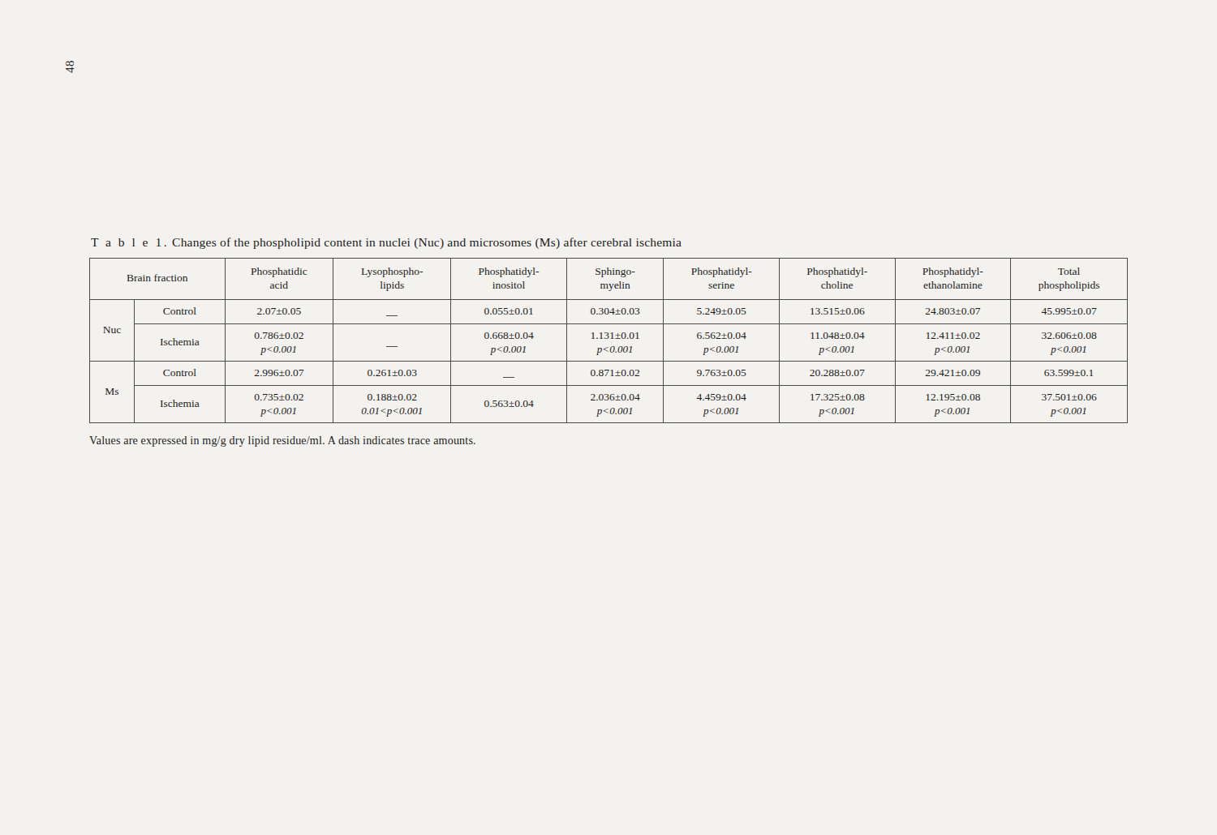48
T a b l e 1. Changes of the phospholipid content in nuclei (Nuc) and microsomes (Ms) after cerebral ischemia
| Brain fraction | Phosphatidic acid | Lysophospho- lipids | Phosphatidyl- inositol | Sphingo- myelin | Phosphatidyl- serine | Phosphatidyl- choline | Phosphatidyl- ethanolamine | Total phospholipids |
| --- | --- | --- | --- | --- | --- | --- | --- | --- |
| Nuc | Control | 2.07±0.05 | | 0.055±0.01 | 0.304±0.03 | 5.249±0.05 | 13.515±0.06 | 24.803±0.07 | 45.995±0.07 |
| Ischemia | 0.786±0.02 p<0.001 | | 0.668±0.04 p<0.001 | 1.131±0.01 p<0.001 | 6.562±0.04 p<0.001 | 11.048±0.04 p<0.001 | 12.411±0.02 p<0.001 | 32.606±0.08 p<0.001 |
| Ms | Control | 2.996±0.07 | 0.261±0.03 | | 0.871±0.02 | 9.763±0.05 | 20.288±0.07 | 29.421±0.09 | 63.599±0.1 |
| Ischemia | 0.735±0.02 p<0.001 | 0.188±0.02 0.01<p<0.001 | 0.563±0.04 | 2.036±0.04 p<0.001 | 4.459±0.04 p<0.001 | 17.325±0.08 p<0.001 | 12.195±0.08 p<0.001 | 37.501±0.06 p<0.001 |
Values are expressed in mg/g dry lipid residue/ml. A dash indicates trace amounts.